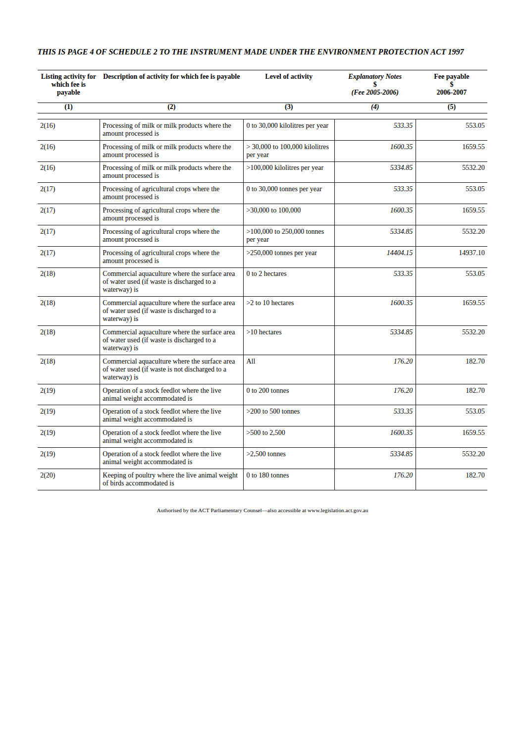This is page 4 of Schedule 2 to the instrument made under the Environment Protection Act 1997
| Listing activity for which fee is payable | Description of activity for which fee is payable | Level of activity | Explanatory Notes $ (Fee 2005-2006) | Fee payable $ 2006-2007 |
| --- | --- | --- | --- | --- |
| (1) | (2) | (3) | (4) | (5) |
| 2(16) | Processing of milk or milk products where the amount processed is | 0 to 30,000 kilolitres per year | 533.35 | 553.05 |
| 2(16) | Processing of milk or milk products where the amount processed is | > 30,000 to 100,000 kilolitres per year | 1600.35 | 1659.55 |
| 2(16) | Processing of milk or milk products where the amount processed is | >100,000 kilolitres per year | 5334.85 | 5532.20 |
| 2(17) | Processing of agricultural crops where the amount processed is | 0 to 30,000 tonnes per year | 533.35 | 553.05 |
| 2(17) | Processing of agricultural crops where the amount processed is | >30,000 to 100,000 | 1600.35 | 1659.55 |
| 2(17) | Processing of agricultural crops where the amount processed is | >100,000 to 250,000 tonnes per year | 5334.85 | 5532.20 |
| 2(17) | Processing of agricultural crops where the amount processed is | >250,000 tonnes per year | 14404.15 | 14937.10 |
| 2(18) | Commercial aquaculture where the surface area of water used (if waste is discharged to a waterway) is | 0 to 2 hectares | 533.35 | 553.05 |
| 2(18) | Commercial aquaculture where the surface area of water used (if waste is discharged to a waterway) is | >2 to 10 hectares | 1600.35 | 1659.55 |
| 2(18) | Commercial aquaculture where the surface area of water used (if waste is discharged to a waterway) is | >10 hectares | 5334.85 | 5532.20 |
| 2(18) | Commercial aquaculture where the surface area of water used (if waste is not discharged to a waterway) is | All | 176.20 | 182.70 |
| 2(19) | Operation of a stock feedlot where the live animal weight accommodated is | 0 to 200 tonnes | 176.20 | 182.70 |
| 2(19) | Operation of a stock feedlot where the live animal weight accommodated is | >200 to 500 tonnes | 533.35 | 553.05 |
| 2(19) | Operation of a stock feedlot where the live animal weight accommodated is | >500 to 2,500 | 1600.35 | 1659.55 |
| 2(19) | Operation of a stock feedlot where the live animal weight accommodated is | >2,500 tonnes | 5334.85 | 5532.20 |
| 2(20) | Keeping of poultry where the live animal weight of birds accommodated is | 0 to 180 tonnes | 176.20 | 182.70 |
Authorised by the ACT Parliamentary Counsel—also accessible at www.legislation.act.gov.au